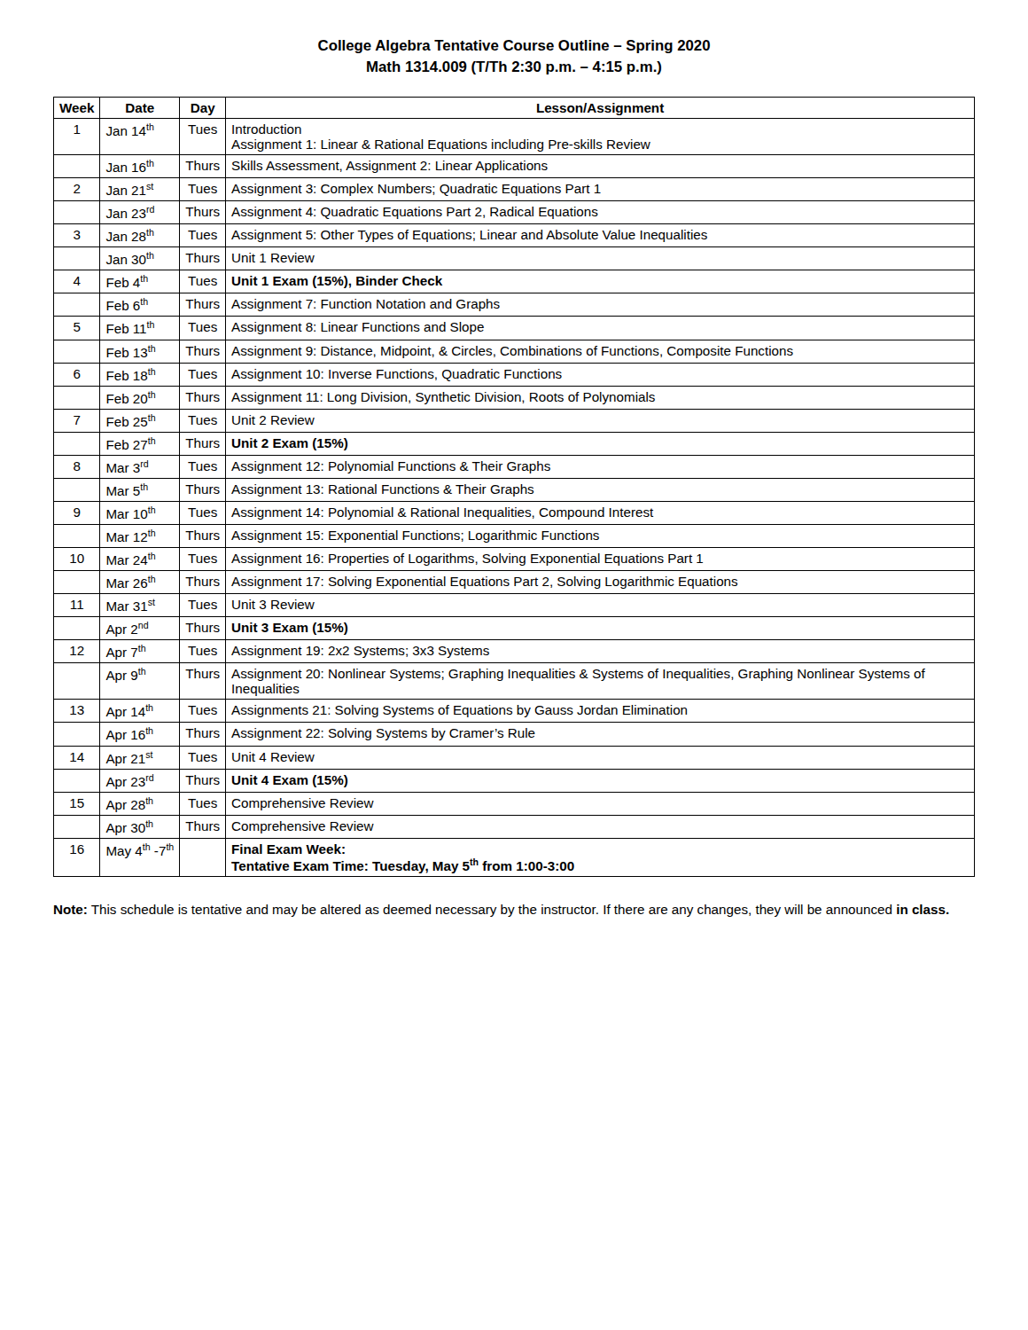College Algebra Tentative Course Outline – Spring 2020 Math 1314.009 (T/Th 2:30 p.m. – 4:15 p.m.)
| Week | Date | Day | Lesson/Assignment |
| --- | --- | --- | --- |
| 1 | Jan 14 th | Tues | Introduction Assignment 1: Linear & Rational Equations including Pre-skills Review |
| | Jan 16 th | Thurs | Skills Assessment, Assignment 2: Linear Applications |
| 2 | Jan 21 st | Tues | Assignment 3: Complex Numbers; Quadratic Equations Part 1 |
| | Jan 23 rd | Thurs | Assignment 4: Quadratic Equations Part 2, Radical Equations |
| 3 | Jan 28 th | Tues | Assignment 5: Other Types of Equations; Linear and Absolute Value Inequalities |
| | Jan 30 th | Thurs | Unit 1 Review |
| 4 | Feb 4 th | Tues | Unit 1 Exam (15%), Binder Check |
| | Feb 6 th | Thurs | Assignment 7: Function Notation and Graphs |
| 5 | Feb 11 th | Tues | Assignment 8: Linear Functions and Slope |
| | Feb 13 th | Thurs | Assignment 9: Distance, Midpoint, & Circles, Combinations of Functions, Composite Functions |
| 6 | Feb 18 th | Tues | Assignment 10: Inverse Functions, Quadratic Functions |
| | Feb 20 th | Thurs | Assignment 11: Long Division, Synthetic Division, Roots of Polynomials |
| 7 | Feb 25 th | Tues | Unit 2 Review |
| | Feb 27 th | Thurs | Unit 2 Exam (15%) |
| 8 | Mar 3 rd | Tues | Assignment 12: Polynomial Functions & Their Graphs |
| | Mar 5 th | Thurs | Assignment 13: Rational Functions & Their Graphs |
| 9 | Mar 10 th | Tues | Assignment 14: Polynomial & Rational Inequalities, Compound Interest |
| | Mar 12 th | Thurs | Assignment 15: Exponential Functions; Logarithmic Functions |
| 10 | Mar 24 th | Tues | Assignment 16: Properties of Logarithms, Solving Exponential Equations Part 1 |
| | Mar 26 th | Thurs | Assignment 17: Solving Exponential Equations Part 2, Solving Logarithmic Equations |
| 11 | Mar 31 st | Tues | Unit 3 Review |
| | Apr 2 nd | Thurs | Unit 3 Exam (15%) |
| 12 | Apr 7 th | Tues | Assignment 19: 2x2 Systems; 3x3 Systems |
| | Apr 9 th | Thurs | Assignment 20: Nonlinear Systems; Graphing Inequalities & Systems of Inequalities, Graphing Nonlinear Systems of Inequalities |
| 13 | Apr 14 th | Tues | Assignments 21: Solving Systems of Equations by Gauss Jordan Elimination |
| | Apr 16 th | Thurs | Assignment 22: Solving Systems by Cramer’s Rule |
| 14 | Apr 21 st | Tues | Unit 4 Review |
| | Apr 23 rd | Thurs | Unit 4 Exam (15%) |
| 15 | Apr 28 th | Tues | Comprehensive Review |
| | Apr 30 th | Thurs | Comprehensive Review |
| 16 | May 4 th -7 th | | Final Exam Week: Tentative Exam Time: Tuesday, May 5 th from 1:00-3:00 |
Note: This schedule is tentative and may be altered as deemed necessary by the instructor. If there are any changes, they will be announced in class.